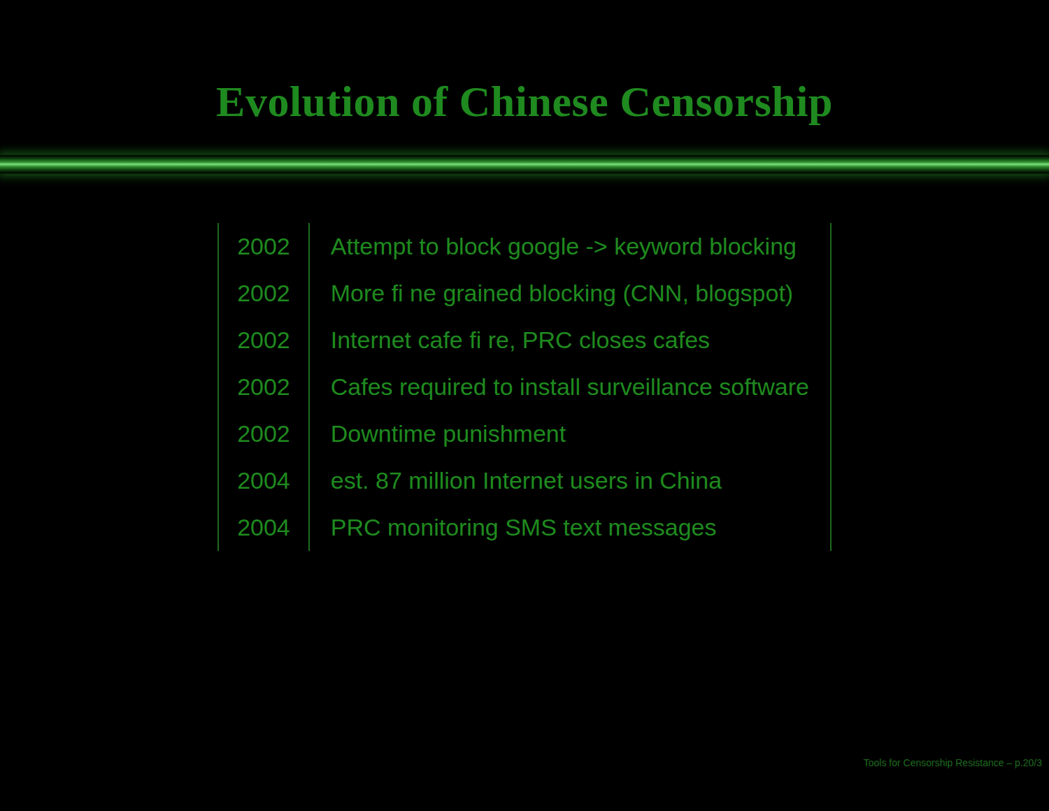Evolution of Chinese Censorship
| 2002 | Attempt to block google -> keyword blocking |
| 2002 | More fi ne grained blocking (CNN, blogspot) |
| 2002 | Internet cafe fi re, PRC closes cafes |
| 2002 | Cafes required to install surveillance software |
| 2002 | Downtime punishment |
| 2004 | est. 87 million Internet users in China |
| 2004 | PRC monitoring SMS text messages |
Tools for Censorship Resistance – p.20/3